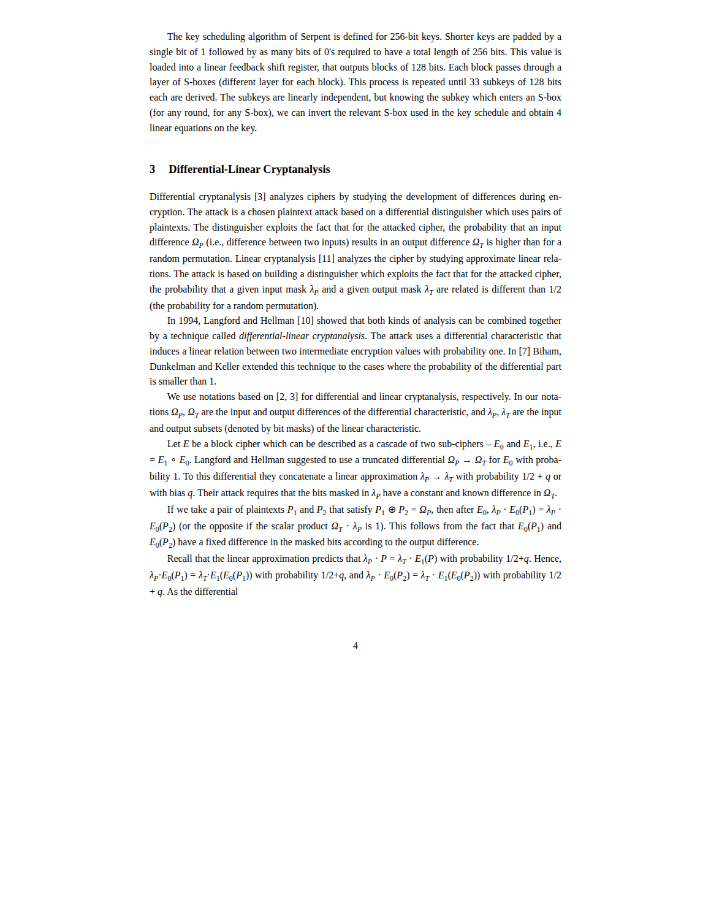The key scheduling algorithm of Serpent is defined for 256-bit keys. Shorter keys are padded by a single bit of 1 followed by as many bits of 0's required to have a total length of 256 bits. This value is loaded into a linear feedback shift register, that outputs blocks of 128 bits. Each block passes through a layer of S-boxes (different layer for each block). This process is repeated until 33 subkeys of 128 bits each are derived. The subkeys are linearly independent, but knowing the subkey which enters an S-box (for any round, for any S-box), we can invert the relevant S-box used in the key schedule and obtain 4 linear equations on the key.
3 Differential-Linear Cryptanalysis
Differential cryptanalysis [3] analyzes ciphers by studying the development of differences during encryption. The attack is a chosen plaintext attack based on a differential distinguisher which uses pairs of plaintexts. The distinguisher exploits the fact that for the attacked cipher, the probability that an input difference ΩP (i.e., difference between two inputs) results in an output difference ΩT is higher than for a random permutation. Linear cryptanalysis [11] analyzes the cipher by studying approximate linear relations. The attack is based on building a distinguisher which exploits the fact that for the attacked cipher, the probability that a given input mask λP and a given output mask λT are related is different than 1/2 (the probability for a random permutation).
In 1994, Langford and Hellman [10] showed that both kinds of analysis can be combined together by a technique called differential-linear cryptanalysis. The attack uses a differential characteristic that induces a linear relation between two intermediate encryption values with probability one. In [7] Biham, Dunkelman and Keller extended this technique to the cases where the probability of the differential part is smaller than 1.
We use notations based on [2, 3] for differential and linear cryptanalysis, respectively. In our notations ΩP, ΩT are the input and output differences of the differential characteristic, and λP, λT are the input and output subsets (denoted by bit masks) of the linear characteristic.
Let E be a block cipher which can be described as a cascade of two sub-ciphers – E0 and E1, i.e., E = E1 ∘ E0. Langford and Hellman suggested to use a truncated differential ΩP → ΩT for E0 with probability 1. To this differential they concatenate a linear approximation λP → λT with probability 1/2 + q or with bias q. Their attack requires that the bits masked in λP have a constant and known difference in ΩT.
If we take a pair of plaintexts P1 and P2 that satisfy P1 ⊕ P2 = ΩP, then after E0, λP · E0(P1) = λP · E0(P2) (or the opposite if the scalar product ΩT · λP is 1). This follows from the fact that E0(P1) and E0(P2) have a fixed difference in the masked bits according to the output difference.
Recall that the linear approximation predicts that λP · P = λT · E1(P) with probability 1/2+q. Hence, λP·E0(P1) = λT·E1(E0(P1)) with probability 1/2+q, and λP · E0(P2) = λT · E1(E0(P2)) with probability 1/2 + q. As the differential
4